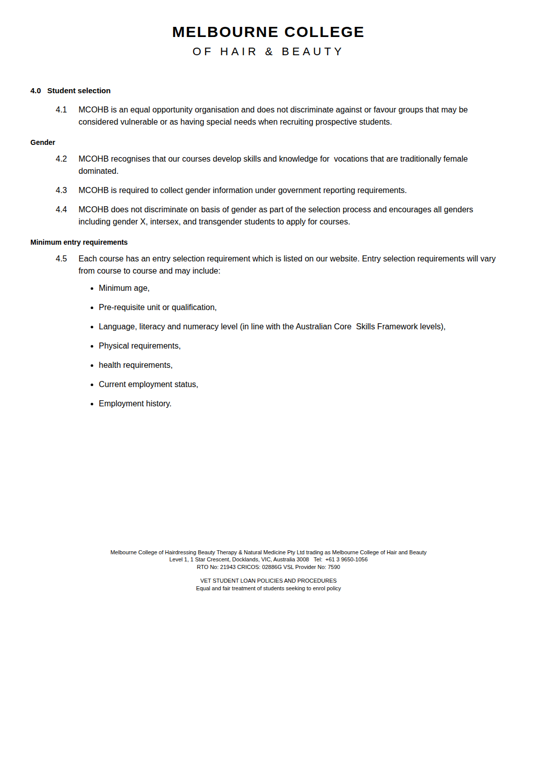MELBOURNE COLLEGE
OF HAIR & BEAUTY
4.0 Student selection
4.1
MCOHB is an equal opportunity organisation and does not discriminate against or favour groups that may be considered vulnerable or as having special needs when recruiting prospective students.
Gender
4.2
MCOHB recognises that our courses develop skills and knowledge for vocations that are traditionally female dominated.
4.3
MCOHB is required to collect gender information under government reporting requirements.
4.4
MCOHB does not discriminate on basis of gender as part of the selection process and encourages all genders including gender X, intersex, and transgender students to apply for courses.
Minimum entry requirements
4.5
Each course has an entry selection requirement which is listed on our website. Entry selection requirements will vary from course to course and may include:
Minimum age,
Pre-requisite unit or qualification,
Language, literacy and numeracy level (in line with the Australian Core Skills Framework levels),
Physical requirements,
health requirements,
Current employment status,
Employment history.
Melbourne College of Hairdressing Beauty Therapy & Natural Medicine Pty Ltd trading as Melbourne College of Hair and Beauty
Level 1, 1 Star Crescent, Docklands, VIC, Australia 3008 Tel: +61 3 9650-1056
RTO No: 21943 CRICOS: 02886G VSL Provider No: 7590
VET STUDENT LOAN POLICIES AND PROCEDURES
Equal and fair treatment of students seeking to enrol policy